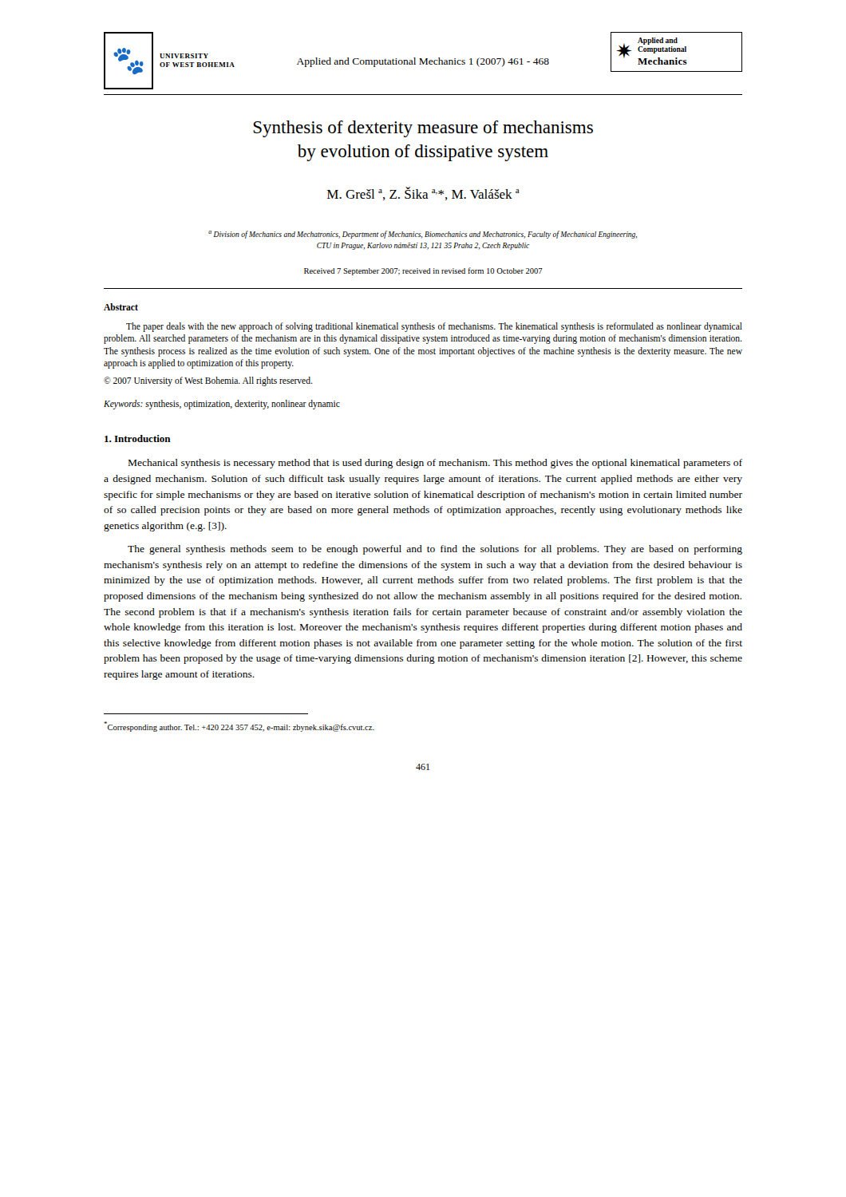🐾
University
of West Bohemia
Applied and Computational Mechanics 1 (2007) 461 - 468
✷
Applied and
Computational
Mechanics
Synthesis of dexterity measure of mechanisms
by evolution of dissipative system
M. Grešl a, Z. Šika a,*, M. Valášek a
a Division of Mechanics and Mechatronics, Department of Mechanics, Biomechanics and Mechatronics, Faculty of Mechanical Engineering,
CTU in Prague, Karlovo náměstí 13, 121 35 Praha 2, Czech Republic
Received 7 September 2007; received in revised form 10 October 2007
Abstract
The paper deals with the new approach of solving traditional kinematical synthesis of mechanisms. The kinematical synthesis is reformulated as nonlinear dynamical problem. All searched parameters of the mechanism are in this dynamical dissipative system introduced as time-varying during motion of mechanism's dimension iteration. The synthesis process is realized as the time evolution of such system. One of the most important objectives of the machine synthesis is the dexterity measure. The new approach is applied to optimization of this property.
© 2007 University of West Bohemia. All rights reserved.
Keywords: synthesis, optimization, dexterity, nonlinear dynamic
1. Introduction
Mechanical synthesis is necessary method that is used during design of mechanism. This method gives the optional kinematical parameters of a designed mechanism. Solution of such difficult task usually requires large amount of iterations. The current applied methods are either very specific for simple mechanisms or they are based on iterative solution of kinematical description of mechanism's motion in certain limited number of so called precision points or they are based on more general methods of optimization approaches, recently using evolutionary methods like genetics algorithm (e.g. [3]).
The general synthesis methods seem to be enough powerful and to find the solutions for all problems. They are based on performing mechanism's synthesis rely on an attempt to redefine the dimensions of the system in such a way that a deviation from the desired behaviour is minimized by the use of optimization methods. However, all current methods suffer from two related problems. The first problem is that the proposed dimensions of the mechanism being synthesized do not allow the mechanism assembly in all positions required for the desired motion. The second problem is that if a mechanism's synthesis iteration fails for certain parameter because of constraint and/or assembly violation the whole knowledge from this iteration is lost. Moreover the mechanism's synthesis requires different properties during different motion phases and this selective knowledge from different motion phases is not available from one parameter setting for the whole motion. The solution of the first problem has been proposed by the usage of time-varying dimensions during motion of mechanism's dimension iteration [2]. However, this scheme requires large amount of iterations.
*Corresponding author. Tel.: +420 224 357 452, e-mail: zbynek.sika@fs.cvut.cz.
461